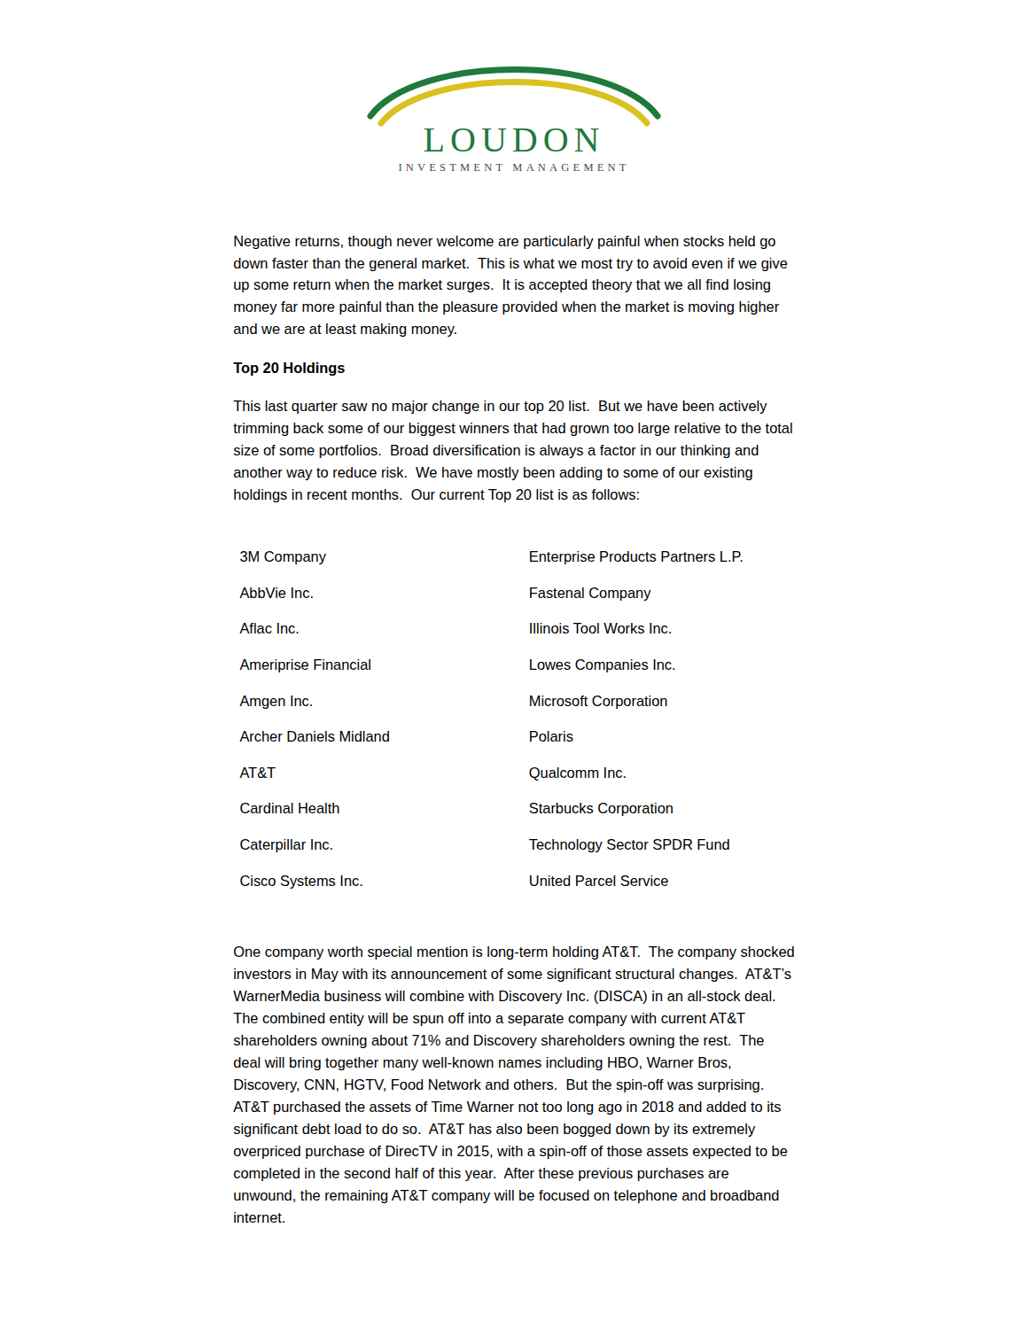LOUDON INVESTMENT MANAGEMENT
Negative returns, though never welcome are particularly painful when stocks held go down faster than the general market. This is what we most try to avoid even if we give up some return when the market surges. It is accepted theory that we all find losing money far more painful than the pleasure provided when the market is moving higher and we are at least making money.
Top 20 Holdings
This last quarter saw no major change in our top 20 list. But we have been actively trimming back some of our biggest winners that had grown too large relative to the total size of some portfolios. Broad diversification is always a factor in our thinking and another way to reduce risk. We have mostly been adding to some of our existing holdings in recent months. Our current Top 20 list is as follows:
| 3M Company | Enterprise Products Partners L.P. |
| AbbVie Inc. | Fastenal Company |
| Aflac Inc. | Illinois Tool Works Inc. |
| Ameriprise Financial | Lowes Companies Inc. |
| Amgen Inc. | Microsoft Corporation |
| Archer Daniels Midland | Polaris |
| AT&T | Qualcomm Inc. |
| Cardinal Health | Starbucks Corporation |
| Caterpillar Inc. | Technology Sector SPDR Fund |
| Cisco Systems Inc. | United Parcel Service |
One company worth special mention is long-term holding AT&T. The company shocked investors in May with its announcement of some significant structural changes. AT&T’s WarnerMedia business will combine with Discovery Inc. (DISCA) in an all-stock deal. The combined entity will be spun off into a separate company with current AT&T shareholders owning about 71% and Discovery shareholders owning the rest. The deal will bring together many well-known names including HBO, Warner Bros, Discovery, CNN, HGTV, Food Network and others. But the spin-off was surprising. AT&T purchased the assets of Time Warner not too long ago in 2018 and added to its significant debt load to do so. AT&T has also been bogged down by its extremely overpriced purchase of DirecTV in 2015, with a spin-off of those assets expected to be completed in the second half of this year. After these previous purchases are unwound, the remaining AT&T company will be focused on telephone and broadband internet.